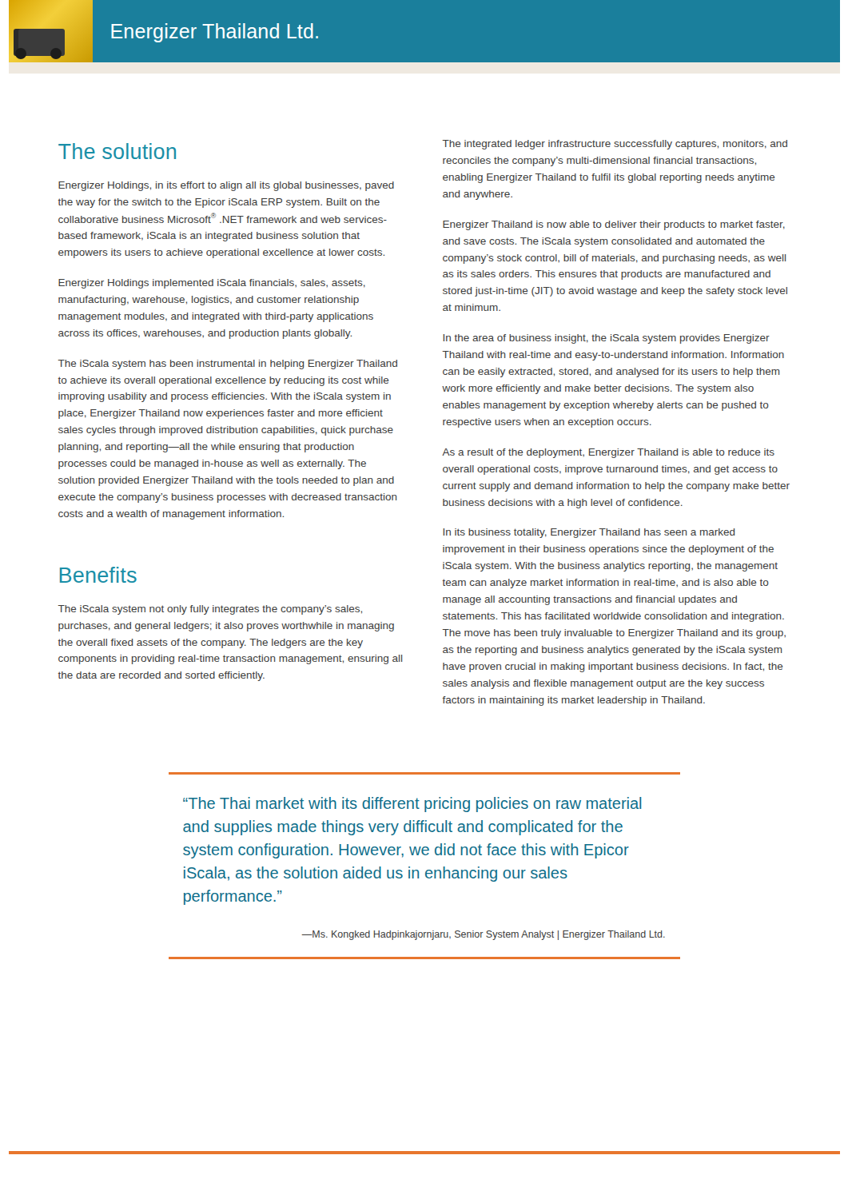Energizer Thailand Ltd.
The solution
Energizer Holdings, in its effort to align all its global businesses, paved the way for the switch to the Epicor iScala ERP system. Built on the collaborative business Microsoft® .NET framework and web services-based framework, iScala is an integrated business solution that empowers its users to achieve operational excellence at lower costs.
Energizer Holdings implemented iScala financials, sales, assets, manufacturing, warehouse, logistics, and customer relationship management modules, and integrated with third-party applications across its offices, warehouses, and production plants globally.
The iScala system has been instrumental in helping Energizer Thailand to achieve its overall operational excellence by reducing its cost while improving usability and process efficiencies. With the iScala system in place, Energizer Thailand now experiences faster and more efficient sales cycles through improved distribution capabilities, quick purchase planning, and reporting—all the while ensuring that production processes could be managed in-house as well as externally. The solution provided Energizer Thailand with the tools needed to plan and execute the company’s business processes with decreased transaction costs and a wealth of management information.
Benefits
The iScala system not only fully integrates the company’s sales, purchases, and general ledgers; it also proves worthwhile in managing the overall fixed assets of the company. The ledgers are the key components in providing real-time transaction management, ensuring all the data are recorded and sorted efficiently.
The integrated ledger infrastructure successfully captures, monitors, and reconciles the company’s multi-dimensional financial transactions, enabling Energizer Thailand to fulfil its global reporting needs anytime and anywhere.
Energizer Thailand is now able to deliver their products to market faster, and save costs. The iScala system consolidated and automated the company’s stock control, bill of materials, and purchasing needs, as well as its sales orders. This ensures that products are manufactured and stored just-in-time (JIT) to avoid wastage and keep the safety stock level at minimum.
In the area of business insight, the iScala system provides Energizer Thailand with real-time and easy-to-understand information. Information can be easily extracted, stored, and analysed for its users to help them work more efficiently and make better decisions. The system also enables management by exception whereby alerts can be pushed to respective users when an exception occurs.
As a result of the deployment, Energizer Thailand is able to reduce its overall operational costs, improve turnaround times, and get access to current supply and demand information to help the company make better business decisions with a high level of confidence.
In its business totality, Energizer Thailand has seen a marked improvement in their business operations since the deployment of the iScala system. With the business analytics reporting, the management team can analyze market information in real-time, and is also able to manage all accounting transactions and financial updates and statements. This has facilitated worldwide consolidation and integration. The move has been truly invaluable to Energizer Thailand and its group, as the reporting and business analytics generated by the iScala system have proven crucial in making important business decisions. In fact, the sales analysis and flexible management output are the key success factors in maintaining its market leadership in Thailand.
“The Thai market with its different pricing policies on raw material and supplies made things very difficult and complicated for the system configuration. However, we did not face this with Epicor iScala, as the solution aided us in enhancing our sales performance.”
—Ms. Kongked Hadpinkajornjaru, Senior System Analyst | Energizer Thailand Ltd.